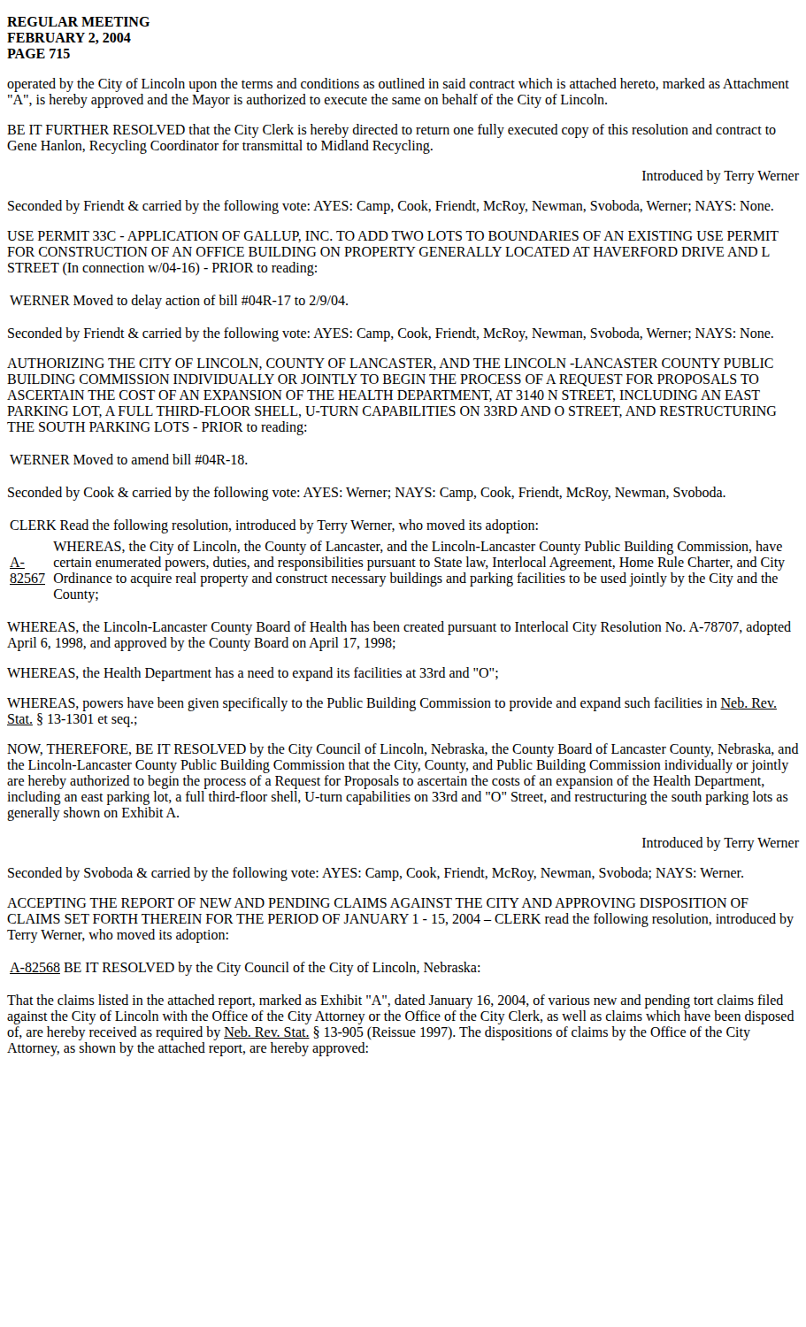REGULAR MEETING
FEBRUARY 2, 2004
PAGE 715
operated by the City of Lincoln upon the terms and conditions as outlined in said contract which is attached hereto, marked as Attachment "A", is hereby approved and the Mayor is authorized to execute the same on behalf of the City of Lincoln.
BE IT FURTHER RESOLVED that the City Clerk is hereby directed to return one fully executed copy of this resolution and contract to Gene Hanlon, Recycling Coordinator for transmittal to Midland Recycling.
Introduced by Terry Werner
Seconded by Friendt & carried by the following vote: AYES: Camp, Cook, Friendt, McRoy, Newman, Svoboda, Werner; NAYS: None.
USE PERMIT 33C - APPLICATION OF GALLUP, INC. TO ADD TWO LOTS TO BOUNDARIES OF AN EXISTING USE PERMIT FOR CONSTRUCTION OF AN OFFICE BUILDING ON PROPERTY GENERALLY LOCATED AT HAVERFORD DRIVE AND L STREET (In connection w/04-16) - PRIOR to reading:
| WERNER | Moved to delay action of bill #04R-17 to 2/9/04. |
Seconded by Friendt & carried by the following vote: AYES: Camp, Cook, Friendt, McRoy, Newman, Svoboda, Werner; NAYS: None.
AUTHORIZING THE CITY OF LINCOLN, COUNTY OF LANCASTER, AND THE LINCOLN -LANCASTER COUNTY PUBLIC BUILDING COMMISSION INDIVIDUALLY OR JOINTLY TO BEGIN THE PROCESS OF A REQUEST FOR PROPOSALS TO ASCERTAIN THE COST OF AN EXPANSION OF THE HEALTH DEPARTMENT, AT 3140 N STREET, INCLUDING AN EAST PARKING LOT, A FULL THIRD-FLOOR SHELL, U-TURN CAPABILITIES ON 33RD AND O STREET, AND RESTRUCTURING THE SOUTH PARKING LOTS - PRIOR to reading:
| WERNER | Moved to amend bill #04R-18. |
Seconded by Cook & carried by the following vote: AYES: Werner; NAYS: Camp, Cook, Friendt, McRoy, Newman, Svoboda.
| CLERK | Read the following resolution, introduced by Terry Werner, who moved its adoption: |
| A-82567 | WHEREAS, the City of Lincoln, the County of Lancaster, and the Lincoln-Lancaster County Public Building Commission, have certain enumerated powers, duties, and responsibilities pursuant to State law, Interlocal Agreement, Home Rule Charter, and City Ordinance to acquire real property and construct necessary buildings and parking facilities to be used jointly by the City and the County; |
WHEREAS, the Lincoln-Lancaster County Board of Health has been created pursuant to Interlocal City Resolution No. A-78707, adopted April 6, 1998, and approved by the County Board on April 17, 1998;
WHEREAS, the Health Department has a need to expand its facilities at 33rd and "O";
WHEREAS, powers have been given specifically to the Public Building Commission to provide and expand such facilities in Neb. Rev. Stat. § 13-1301 et seq.;
NOW, THEREFORE, BE IT RESOLVED by the City Council of Lincoln, Nebraska, the County Board of Lancaster County, Nebraska, and the Lincoln-Lancaster County Public Building Commission that the City, County, and Public Building Commission individually or jointly are hereby authorized to begin the process of a Request for Proposals to ascertain the costs of an expansion of the Health Department, including an east parking lot, a full third-floor shell, U-turn capabilities on 33rd and "O" Street, and restructuring the south parking lots as generally shown on Exhibit A.
Introduced by Terry Werner
Seconded by Svoboda & carried by the following vote: AYES: Camp, Cook, Friendt, McRoy, Newman, Svoboda; NAYS: Werner.
ACCEPTING THE REPORT OF NEW AND PENDING CLAIMS AGAINST THE CITY AND APPROVING DISPOSITION OF CLAIMS SET FORTH THEREIN FOR THE PERIOD OF JANUARY 1 - 15, 2004 – CLERK read the following resolution, introduced by Terry Werner, who moved its adoption:
| A-82568 | BE IT RESOLVED by the City Council of the City of Lincoln, Nebraska: |
That the claims listed in the attached report, marked as Exhibit "A", dated January 16, 2004, of various new and pending tort claims filed against the City of Lincoln with the Office of the City Attorney or the Office of the City Clerk, as well as claims which have been disposed of, are hereby received as required by Neb. Rev. Stat. § 13-905 (Reissue 1997). The dispositions of claims by the Office of the City Attorney, as shown by the attached report, are hereby approved: